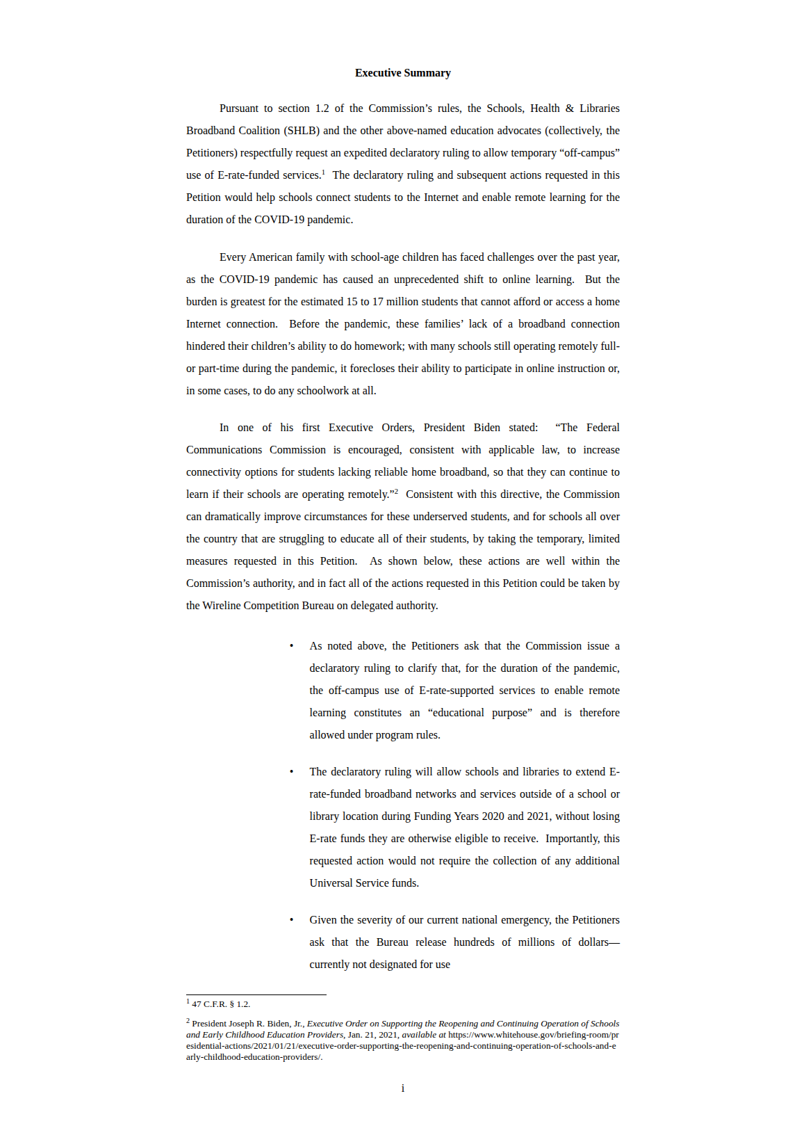Executive Summary
Pursuant to section 1.2 of the Commission’s rules, the Schools, Health & Libraries Broadband Coalition (SHLB) and the other above-named education advocates (collectively, the Petitioners) respectfully request an expedited declaratory ruling to allow temporary “off-campus” use of E-rate-funded services.1 The declaratory ruling and subsequent actions requested in this Petition would help schools connect students to the Internet and enable remote learning for the duration of the COVID-19 pandemic.
Every American family with school-age children has faced challenges over the past year, as the COVID-19 pandemic has caused an unprecedented shift to online learning. But the burden is greatest for the estimated 15 to 17 million students that cannot afford or access a home Internet connection. Before the pandemic, these families’ lack of a broadband connection hindered their children’s ability to do homework; with many schools still operating remotely full- or part-time during the pandemic, it forecloses their ability to participate in online instruction or, in some cases, to do any schoolwork at all.
In one of his first Executive Orders, President Biden stated: “The Federal Communications Commission is encouraged, consistent with applicable law, to increase connectivity options for students lacking reliable home broadband, so that they can continue to learn if their schools are operating remotely.”2 Consistent with this directive, the Commission can dramatically improve circumstances for these underserved students, and for schools all over the country that are struggling to educate all of their students, by taking the temporary, limited measures requested in this Petition. As shown below, these actions are well within the Commission’s authority, and in fact all of the actions requested in this Petition could be taken by the Wireline Competition Bureau on delegated authority.
As noted above, the Petitioners ask that the Commission issue a declaratory ruling to clarify that, for the duration of the pandemic, the off-campus use of E-rate-supported services to enable remote learning constitutes an “educational purpose” and is therefore allowed under program rules.
The declaratory ruling will allow schools and libraries to extend E-rate-funded broadband networks and services outside of a school or library location during Funding Years 2020 and 2021, without losing E-rate funds they are otherwise eligible to receive. Importantly, this requested action would not require the collection of any additional Universal Service funds.
Given the severity of our current national emergency, the Petitioners ask that the Bureau release hundreds of millions of dollars—currently not designated for use
1 47 C.F.R. § 1.2.
2 President Joseph R. Biden, Jr., Executive Order on Supporting the Reopening and Continuing Operation of Schools and Early Childhood Education Providers, Jan. 21, 2021, available at https://www.whitehouse.gov/briefing-room/presidential-actions/2021/01/21/executive-order-supporting-the-reopening-and-continuing-operation-of-schools-and-early-childhood-education-providers/.
i